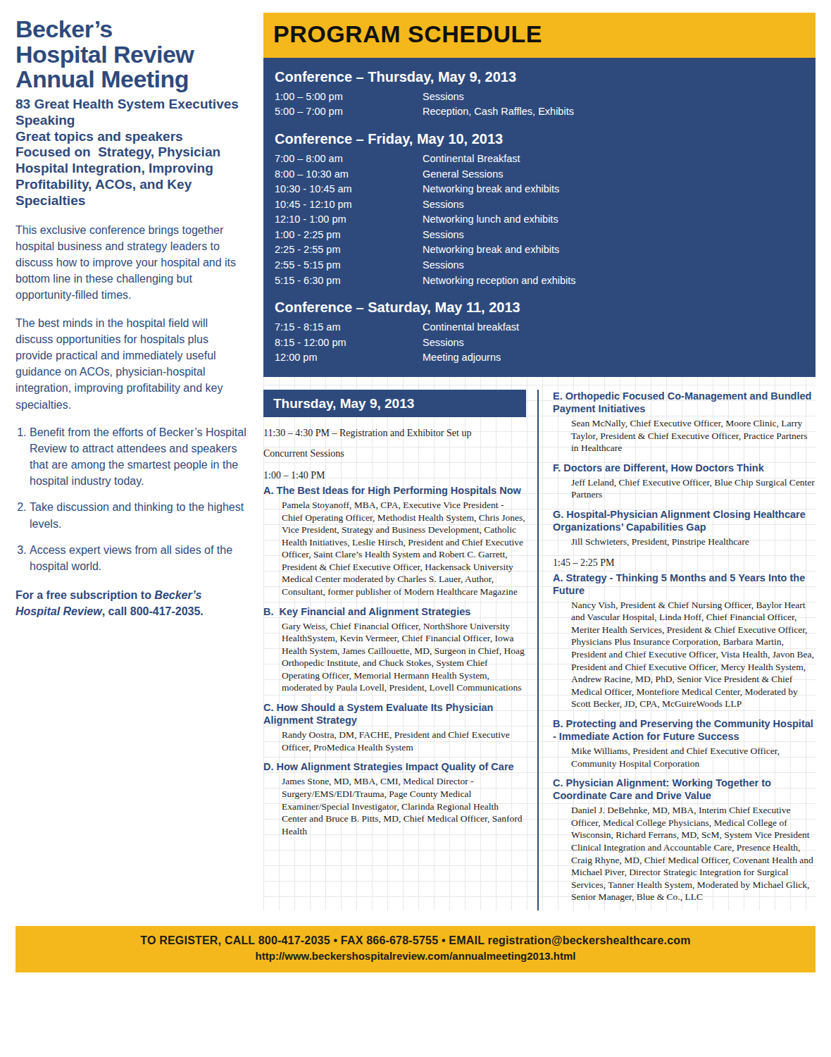Becker’s
Hospital Review
Annual Meeting
83 Great Health System Executives Speaking
Great topics and speakers
Focused on Strategy, Physician Hospital Integration, Improving Profitability, ACOs, and Key Specialties
This exclusive conference brings together hospital business and strategy leaders to discuss how to improve your hospital and its bottom line in these challenging but opportunity-filled times.
The best minds in the hospital field will discuss opportunities for hospitals plus provide practical and immediately useful guidance on ACOs, physician-hospital integration, improving profitability and key specialties.
Benefit from the efforts of Becker’s Hospital Review to attract attendees and speakers that are among the smartest people in the hospital industry today.
Take discussion and thinking to the highest levels.
Access expert views from all sides of the hospital world.
For a free subscription to Becker’s Hospital Review, call 800-417-2035.
PROGRAM SCHEDULE
Conference – Thursday, May 9, 2013
| 1:00 – 5:00 pm | Sessions |
| 5:00 – 7:00 pm | Reception, Cash Raffles, Exhibits |
Conference – Friday, May 10, 2013
| 7:00 – 8:00 am | Continental Breakfast |
| 8:00 – 10:30 am | General Sessions |
| 10:30 - 10:45 am | Networking break and exhibits |
| 10:45 - 12:10 pm | Sessions |
| 12:10 - 1:00 pm | Networking lunch and exhibits |
| 1:00 - 2:25 pm | Sessions |
| 2:25 - 2:55 pm | Networking break and exhibits |
| 2:55 - 5:15 pm | Sessions |
| 5:15 - 6:30 pm | Networking reception and exhibits |
Conference – Saturday, May 11, 2013
| 7:15 - 8:15 am | Continental breakfast |
| 8:15 - 12:00 pm | Sessions |
| 12:00 pm | Meeting adjourns |
Thursday, May 9, 2013
11:30 – 4:30 PM – Registration and Exhibitor Set up
Concurrent Sessions
1:00 – 1:40 PM
A. The Best Ideas for High Performing Hospitals Now
Pamela Stoyanoff, MBA, CPA, Executive Vice President - Chief Operating Officer, Methodist Health System, Chris Jones, Vice President, Strategy and Business Development, Catholic Health Initiatives, Leslie Hirsch, President and Chief Executive Officer, Saint Clare’s Health System and Robert C. Garrett, President & Chief Executive Officer, Hackensack University Medical Center moderated by Charles S. Lauer, Author, Consultant, former publisher of Modern Healthcare Magazine
B. Key Financial and Alignment Strategies
Gary Weiss, Chief Financial Officer, NorthShore University HealthSystem, Kevin Vermeer, Chief Financial Officer, Iowa Health System, James Caillouette, MD, Surgeon in Chief, Hoag Orthopedic Institute, and Chuck Stokes, System Chief Operating Officer, Memorial Hermann Health System, moderated by Paula Lovell, President, Lovell Communications
C. How Should a System Evaluate Its Physician Alignment Strategy
Randy Oostra, DM, FACHE, President and Chief Executive Officer, ProMedica Health System
D. How Alignment Strategies Impact Quality of Care
James Stone, MD, MBA, CMI, Medical Director - Surgery/EMS/EDI/Trauma, Page County Medical Examiner/Special Investigator, Clarinda Regional Health Center and Bruce B. Pitts, MD, Chief Medical Officer, Sanford Health
E. Orthopedic Focused Co-Management and Bundled Payment Initiatives
Sean McNally, Chief Executive Officer, Moore Clinic, Larry Taylor, President & Chief Executive Officer, Practice Partners in Healthcare
F. Doctors are Different, How Doctors Think
Jeff Leland, Chief Executive Officer, Blue Chip Surgical Center Partners
G. Hospital-Physician Alignment Closing Healthcare Organizations’ Capabilities Gap
Jill Schwieters, President, Pinstripe Healthcare
1:45 – 2:25 PM
A. Strategy - Thinking 5 Months and 5 Years Into the Future
Nancy Vish, President & Chief Nursing Officer, Baylor Heart and Vascular Hospital, Linda Hoff, Chief Financial Officer, Meriter Health Services, President & Chief Executive Officer, Physicians Plus Insurance Corporation, Barbara Martin, President and Chief Executive Officer, Vista Health, Javon Bea, President and Chief Executive Officer, Mercy Health System, Andrew Racine, MD, PhD, Senior Vice President & Chief Medical Officer, Montefiore Medical Center, Moderated by Scott Becker, JD, CPA, McGuireWoods LLP
B. Protecting and Preserving the Community Hospital - Immediate Action for Future Success
Mike Williams, President and Chief Executive Officer, Community Hospital Corporation
C. Physician Alignment: Working Together to Coordinate Care and Drive Value
Daniel J. DeBehnke, MD, MBA, Interim Chief Executive Officer, Medical College Physicians, Medical College of Wisconsin, Richard Ferrans, MD, ScM, System Vice President Clinical Integration and Accountable Care, Presence Health, Craig Rhyne, MD, Chief Medical Officer, Covenant Health and Michael Piver, Director Strategic Integration for Surgical Services, Tanner Health System, Moderated by Michael Glick, Senior Manager, Blue & Co., LLC
TO REGISTER, CALL 800-417-2035 • FAX 866-678-5755 • EMAIL registration@beckershealthcare.com
http://www.beckershospitalreview.com/annualmeeting2013.html